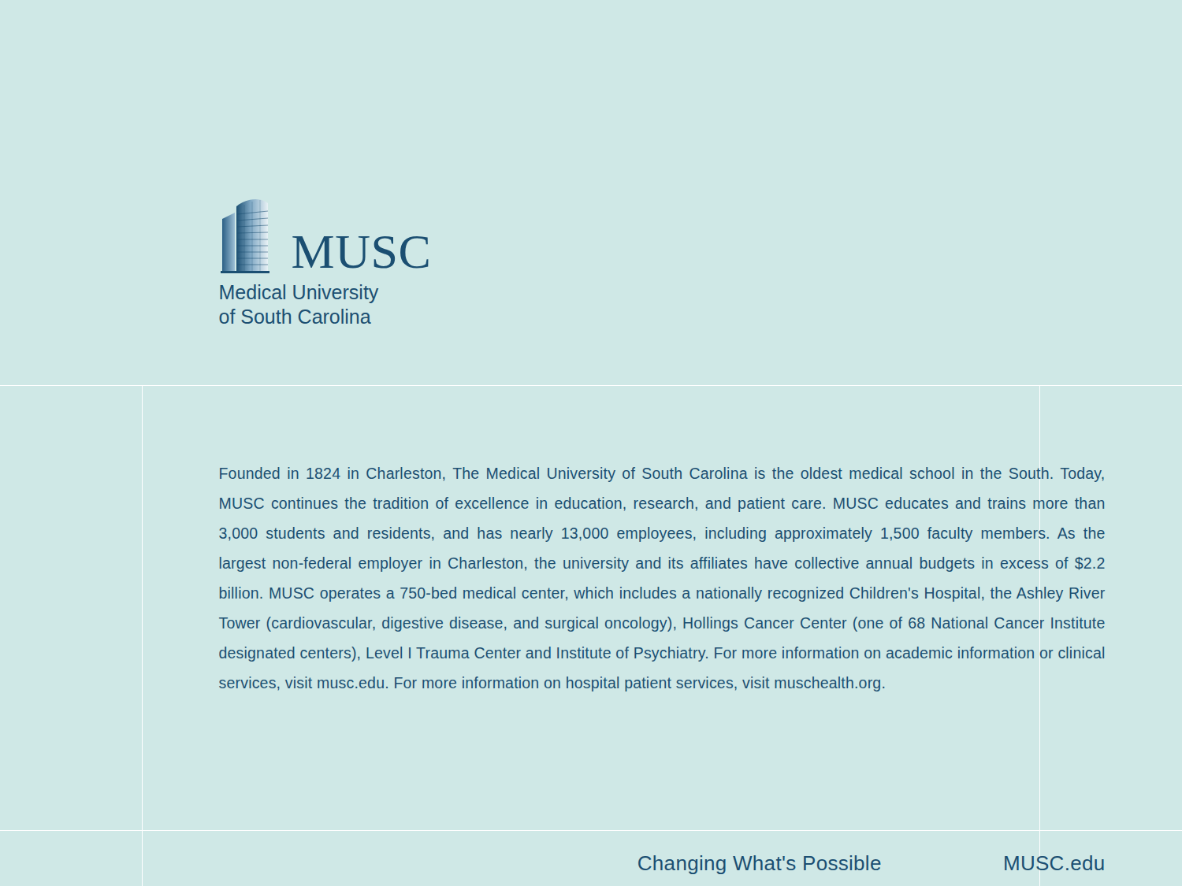MUSC
Medical University
of South Carolina
Founded in 1824 in Charleston, The Medical University of South Carolina is the oldest medical school in the South. Today, MUSC continues the tradition of excellence in education, research, and patient care. MUSC educates and trains more than 3,000 students and residents, and has nearly 13,000 employees, including approximately 1,500 faculty members. As the largest non-federal employer in Charleston, the university and its affiliates have collective annual budgets in excess of $2.2 billion. MUSC operates a 750-bed medical center, which includes a nationally recognized Children's Hospital, the Ashley River Tower (cardiovascular, digestive disease, and surgical oncology), Hollings Cancer Center (one of 68 National Cancer Institute designated centers), Level I Trauma Center and Institute of Psychiatry. For more information on academic information or clinical services, visit musc.edu. For more information on hospital patient services, visit muschealth.org.
Changing What's Possible MUSC.edu